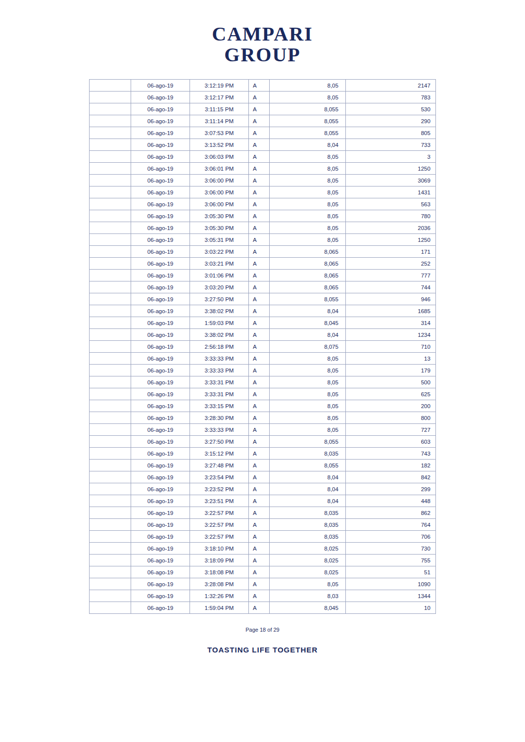CAMPARI
GROUP
| | 06-ago-19 | 3:12:19 PM | A | 8,05 | 2147 |
| | 06-ago-19 | 3:12:17 PM | A | 8,05 | 783 |
| | 06-ago-19 | 3:11:15 PM | A | 8,055 | 530 |
| | 06-ago-19 | 3:11:14 PM | A | 8,055 | 290 |
| | 06-ago-19 | 3:07:53 PM | A | 8,055 | 805 |
| | 06-ago-19 | 3:13:52 PM | A | 8,04 | 733 |
| | 06-ago-19 | 3:06:03 PM | A | 8,05 | 3 |
| | 06-ago-19 | 3:06:01 PM | A | 8,05 | 1250 |
| | 06-ago-19 | 3:06:00 PM | A | 8,05 | 3069 |
| | 06-ago-19 | 3:06:00 PM | A | 8,05 | 1431 |
| | 06-ago-19 | 3:06:00 PM | A | 8,05 | 563 |
| | 06-ago-19 | 3:05:30 PM | A | 8,05 | 780 |
| | 06-ago-19 | 3:05:30 PM | A | 8,05 | 2036 |
| | 06-ago-19 | 3:05:31 PM | A | 8,05 | 1250 |
| | 06-ago-19 | 3:03:22 PM | A | 8,065 | 171 |
| | 06-ago-19 | 3:03:21 PM | A | 8,065 | 252 |
| | 06-ago-19 | 3:01:06 PM | A | 8,065 | 777 |
| | 06-ago-19 | 3:03:20 PM | A | 8,065 | 744 |
| | 06-ago-19 | 3:27:50 PM | A | 8,055 | 946 |
| | 06-ago-19 | 3:38:02 PM | A | 8,04 | 1685 |
| | 06-ago-19 | 1:59:03 PM | A | 8,045 | 314 |
| | 06-ago-19 | 3:38:02 PM | A | 8,04 | 1234 |
| | 06-ago-19 | 2:56:18 PM | A | 8,075 | 710 |
| | 06-ago-19 | 3:33:33 PM | A | 8,05 | 13 |
| | 06-ago-19 | 3:33:33 PM | A | 8,05 | 179 |
| | 06-ago-19 | 3:33:31 PM | A | 8,05 | 500 |
| | 06-ago-19 | 3:33:31 PM | A | 8,05 | 625 |
| | 06-ago-19 | 3:33:15 PM | A | 8,05 | 200 |
| | 06-ago-19 | 3:28:30 PM | A | 8,05 | 800 |
| | 06-ago-19 | 3:33:33 PM | A | 8,05 | 727 |
| | 06-ago-19 | 3:27:50 PM | A | 8,055 | 603 |
| | 06-ago-19 | 3:15:12 PM | A | 8,035 | 743 |
| | 06-ago-19 | 3:27:48 PM | A | 8,055 | 182 |
| | 06-ago-19 | 3:23:54 PM | A | 8,04 | 842 |
| | 06-ago-19 | 3:23:52 PM | A | 8,04 | 299 |
| | 06-ago-19 | 3:23:51 PM | A | 8,04 | 448 |
| | 06-ago-19 | 3:22:57 PM | A | 8,035 | 862 |
| | 06-ago-19 | 3:22:57 PM | A | 8,035 | 764 |
| | 06-ago-19 | 3:22:57 PM | A | 8,035 | 706 |
| | 06-ago-19 | 3:18:10 PM | A | 8,025 | 730 |
| | 06-ago-19 | 3:18:09 PM | A | 8,025 | 755 |
| | 06-ago-19 | 3:18:08 PM | A | 8,025 | 51 |
| | 06-ago-19 | 3:28:08 PM | A | 8,05 | 1090 |
| | 06-ago-19 | 1:32:26 PM | A | 8,03 | 1344 |
| | 06-ago-19 | 1:59:04 PM | A | 8,045 | 10 |
Page 18 of 29
TOASTING LIFE TOGETHER